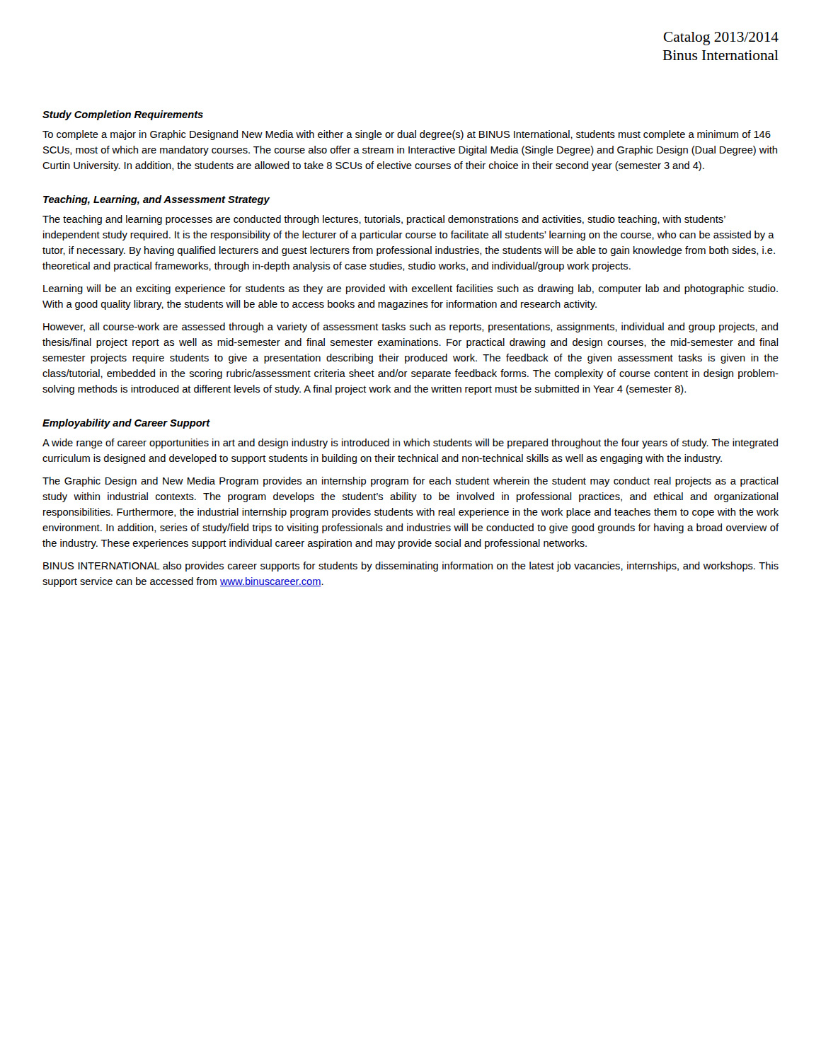Catalog 2013/2014
Binus International
Study Completion Requirements
To complete a major in Graphic Designand New Media with either a single or dual degree(s) at BINUS International, students must complete a minimum of 146 SCUs, most of which are mandatory courses. The course also offer a stream in Interactive Digital Media (Single Degree) and Graphic Design (Dual Degree) with Curtin University. In addition, the students are allowed to take 8 SCUs of elective courses of their choice in their second year (semester 3 and 4).
Teaching, Learning, and Assessment Strategy
The teaching and learning processes are conducted through lectures, tutorials, practical demonstrations and activities, studio teaching, with students’ independent study required. It is the responsibility of the lecturer of a particular course to facilitate all students’ learning on the course, who can be assisted by a tutor, if necessary. By having qualified lecturers and guest lecturers from professional industries, the students will be able to gain knowledge from both sides, i.e. theoretical and practical frameworks, through in-depth analysis of case studies, studio works, and individual/group work projects.
Learning will be an exciting experience for students as they are provided with excellent facilities such as drawing lab, computer lab and photographic studio. With a good quality library, the students will be able to access books and magazines for information and research activity.
However, all course-work are assessed through a variety of assessment tasks such as reports, presentations, assignments, individual and group projects, and thesis/final project report as well as mid-semester and final semester examinations. For practical drawing and design courses, the mid-semester and final semester projects require students to give a presentation describing their produced work. The feedback of the given assessment tasks is given in the class/tutorial, embedded in the scoring rubric/assessment criteria sheet and/or separate feedback forms. The complexity of course content in design problem-solving methods is introduced at different levels of study. A final project work and the written report must be submitted in Year 4 (semester 8).
Employability and Career Support
A wide range of career opportunities in art and design industry is introduced in which students will be prepared throughout the four years of study. The integrated curriculum is designed and developed to support students in building on their technical and non-technical skills as well as engaging with the industry.
The Graphic Design and New Media Program provides an internship program for each student wherein the student may conduct real projects as a practical study within industrial contexts. The program develops the student’s ability to be involved in professional practices, and ethical and organizational responsibilities. Furthermore, the industrial internship program provides students with real experience in the work place and teaches them to cope with the work environment. In addition, series of study/field trips to visiting professionals and industries will be conducted to give good grounds for having a broad overview of the industry. These experiences support individual career aspiration and may provide social and professional networks.
BINUS INTERNATIONAL also provides career supports for students by disseminating information on the latest job vacancies, internships, and workshops. This support service can be accessed from www.binuscareer.com.